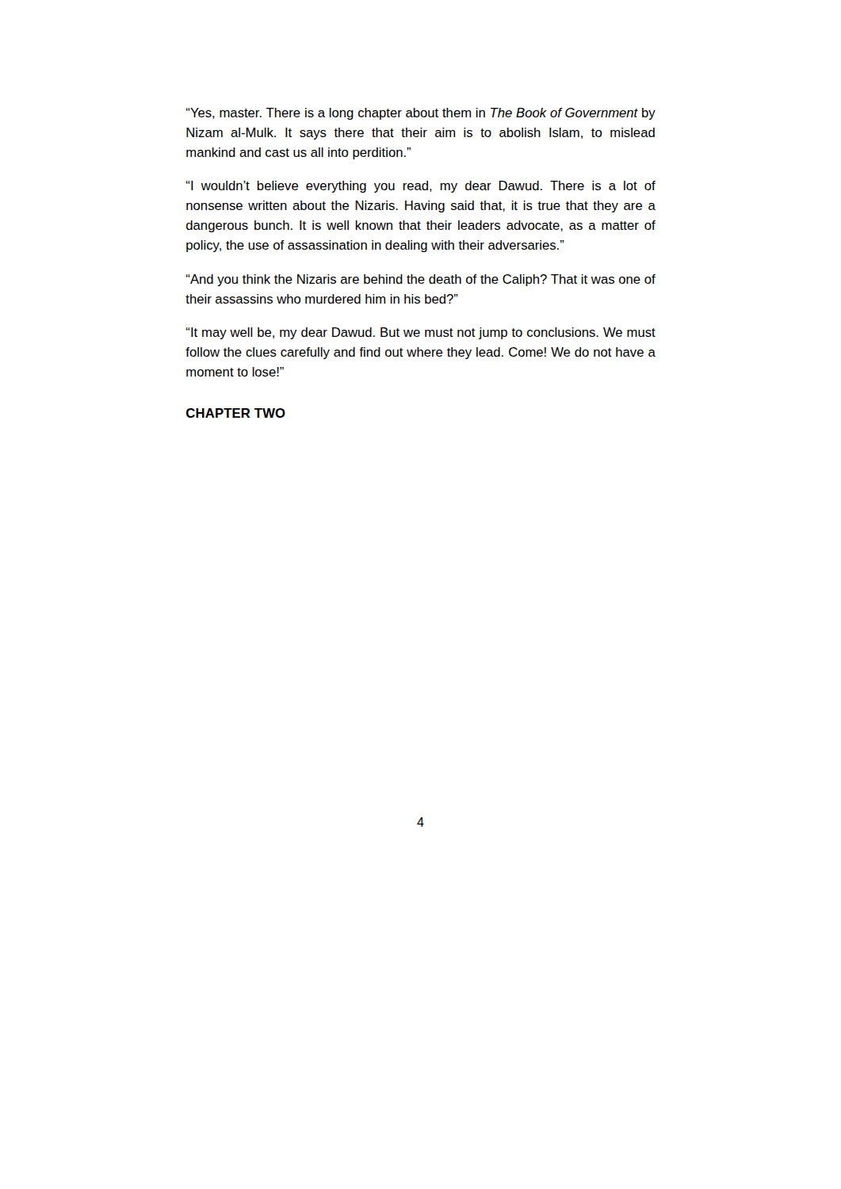“Yes, master. There is a long chapter about them in The Book of Government by Nizam al-Mulk. It says there that their aim is to abolish Islam, to mislead mankind and cast us all into perdition.”
“I wouldn’t believe everything you read, my dear Dawud. There is a lot of nonsense written about the Nizaris. Having said that, it is true that they are a dangerous bunch. It is well known that their leaders advocate, as a matter of policy, the use of assassination in dealing with their adversaries.”
“And you think the Nizaris are behind the death of the Caliph? That it was one of their assassins who murdered him in his bed?”
“It may well be, my dear Dawud. But we must not jump to conclusions. We must follow the clues carefully and find out where they lead. Come! We do not have a moment to lose!”
CHAPTER TWO
4